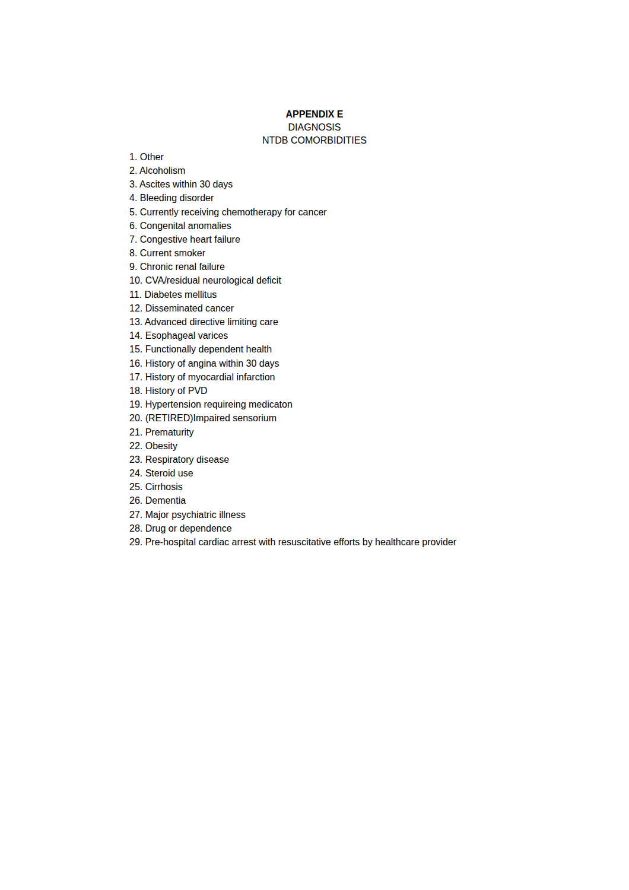APPENDIX E
DIAGNOSIS
NTDB COMORBIDITIES
Other
Alcoholism
Ascites within 30 days
Bleeding disorder
Currently receiving chemotherapy for cancer
Congenital anomalies
Congestive heart failure
Current smoker
Chronic renal failure
CVA/residual neurological deficit
Diabetes mellitus
Disseminated cancer
Advanced directive limiting care
Esophageal varices
Functionally dependent health
History of angina within 30 days
History of myocardial infarction
History of PVD
Hypertension requireing medicaton
(RETIRED)Impaired sensorium
Prematurity
Obesity
Respiratory disease
Steroid use
Cirrhosis
Dementia
Major psychiatric illness
Drug or dependence
Pre-hospital cardiac arrest with resuscitative efforts by healthcare provider